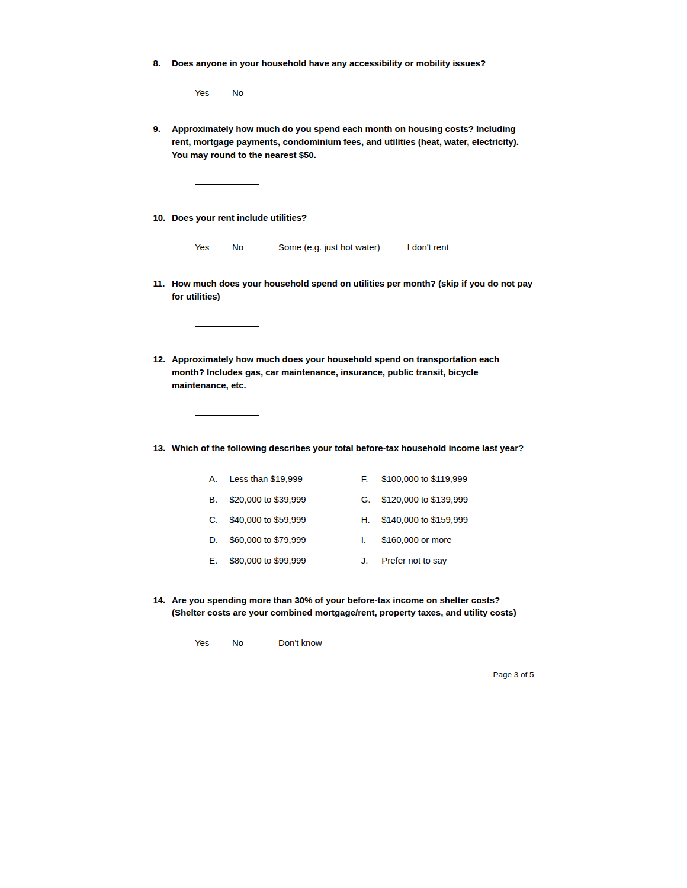Does anyone in your household have any accessibility or mobility issues?
Yes No
Approximately how much do you spend each month on housing costs? Including rent, mortgage payments, condominium fees, and utilities (heat, water, electricity). You may round to the nearest $50.
Does your rent include utilities?
Yes No Some (e.g. just hot water) I don't rent
How much does your household spend on utilities per month? (skip if you do not pay for utilities)
Approximately how much does your household spend on transportation each month? Includes gas, car maintenance, insurance, public transit, bicycle maintenance, etc.
Which of the following describes your total before-tax household income last year?
| A. | Less than $19,999 | | F. | $100,000 to $119,999 |
| B. | $20,000 to $39,999 | | G. | $120,000 to $139,999 |
| C. | $40,000 to $59,999 | | H. | $140,000 to $159,999 |
| D. | $60,000 to $79,999 | | I. | $160,000 or more |
| E. | $80,000 to $99,999 | | J. | Prefer not to say |
Are you spending more than 30% of your before-tax income on shelter costs? (Shelter costs are your combined mortgage/rent, property taxes, and utility costs)
Yes No Don't know
Page 3 of 5